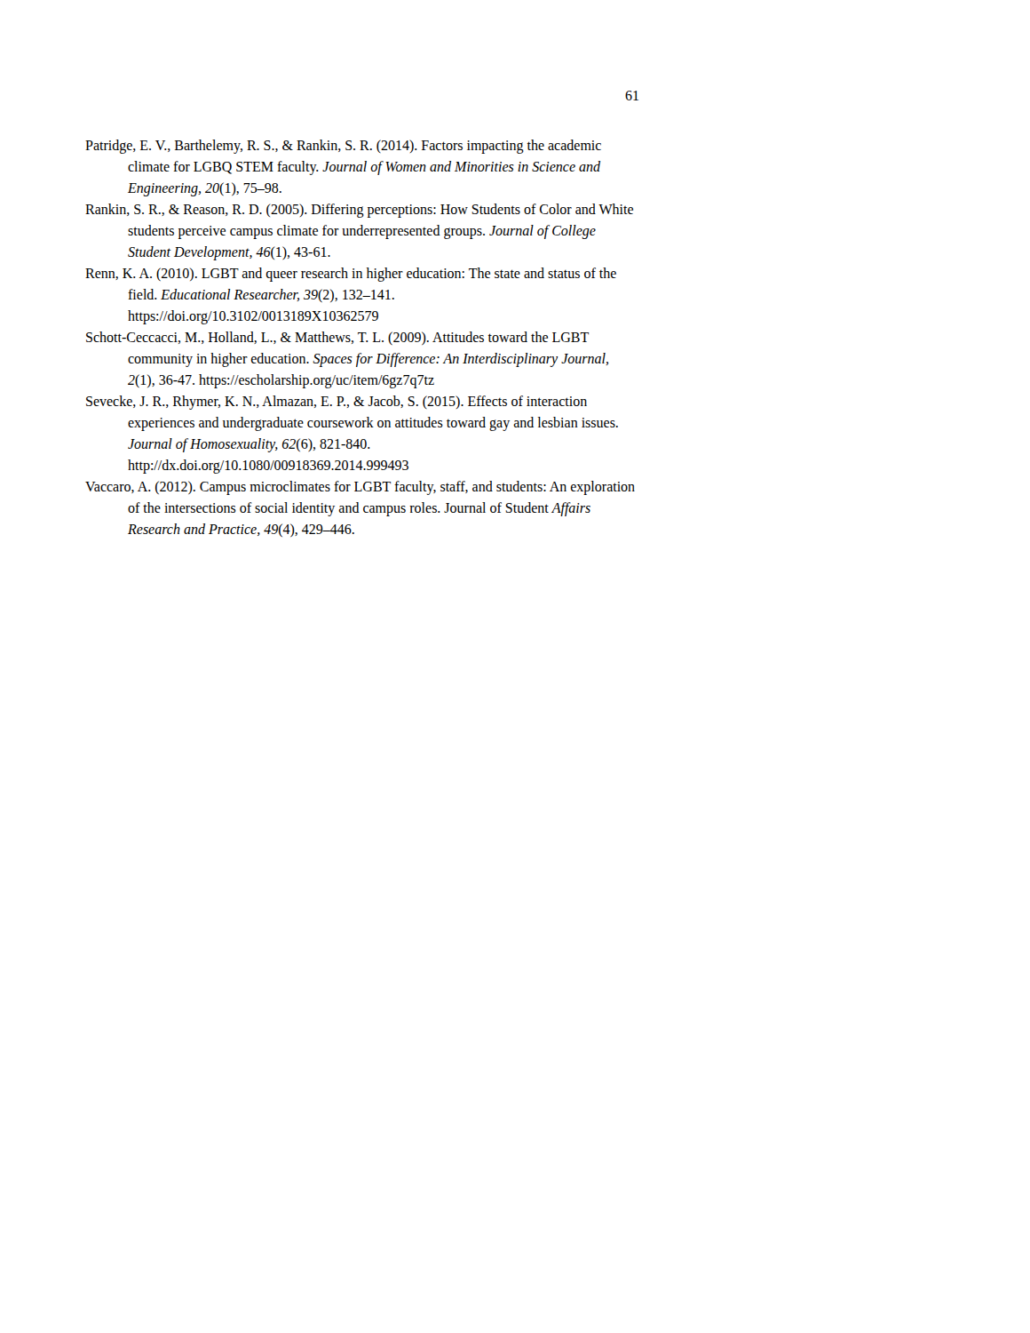61
Patridge, E. V., Barthelemy, R. S., & Rankin, S. R. (2014). Factors impacting the academic climate for LGBQ STEM faculty. Journal of Women and Minorities in Science and Engineering, 20(1), 75–98.
Rankin, S. R., & Reason, R. D. (2005). Differing perceptions: How Students of Color and White students perceive campus climate for underrepresented groups. Journal of College Student Development, 46(1), 43-61.
Renn, K. A. (2010). LGBT and queer research in higher education: The state and status of the field. Educational Researcher, 39(2), 132–141. https://doi.org/10.3102/0013189X10362579
Schott-Ceccacci, M., Holland, L., & Matthews, T. L. (2009). Attitudes toward the LGBT community in higher education. Spaces for Difference: An Interdisciplinary Journal, 2(1), 36-47. https://escholarship.org/uc/item/6gz7q7tz
Sevecke, J. R., Rhymer, K. N., Almazan, E. P., & Jacob, S. (2015). Effects of interaction experiences and undergraduate coursework on attitudes toward gay and lesbian issues. Journal of Homosexuality, 62(6), 821-840. http://dx.doi.org/10.1080/00918369.2014.999493
Vaccaro, A. (2012). Campus microclimates for LGBT faculty, staff, and students: An exploration of the intersections of social identity and campus roles. Journal of Student Affairs Research and Practice, 49(4), 429–446.